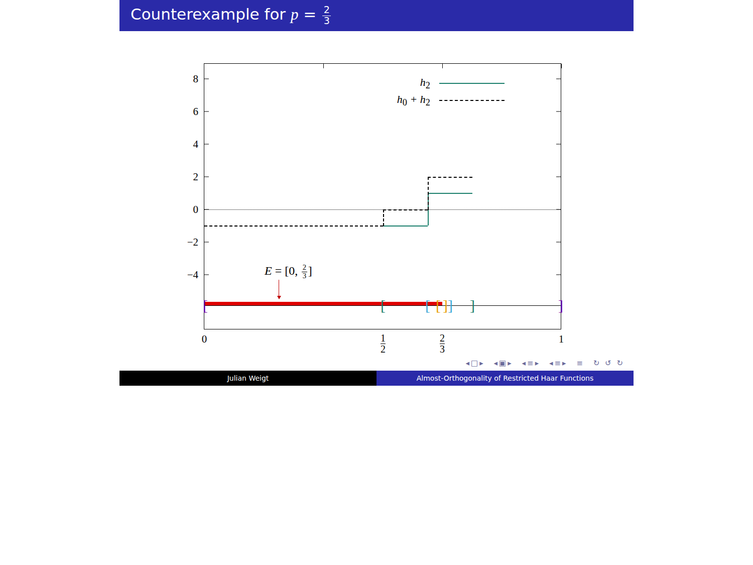Counterexample for p = 23
y ticks and labels: y=8 at 30px, y=-4 at 420px => 1 unit = 32.5px
8
6
4
2
0
−2
−4
h2
h0 + h2
E = [0, 23]
[
]
[
]
[
]
[
]
0
12
23
1
◂□▸ ◂▣▸ ◂≡▸ ◂≡▸ ≡ ↻ ↺ ↻
Julian Weigt
Almost-Orthogonality of Restricted Haar Functions